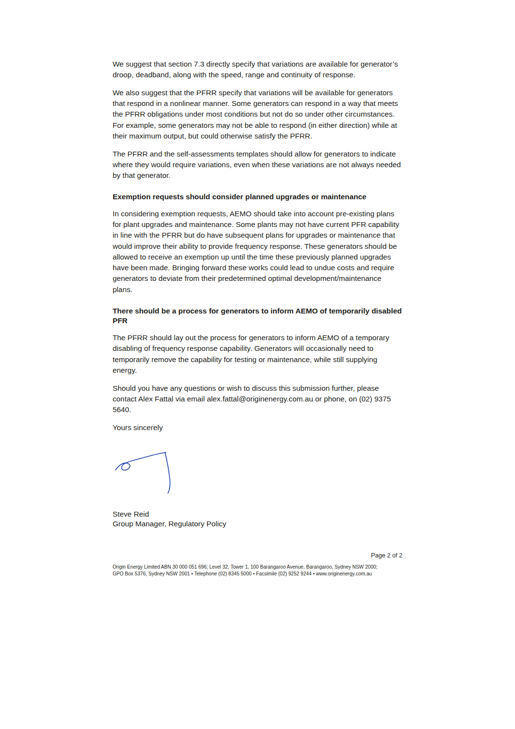We suggest that section 7.3 directly specify that variations are available for generator’s droop, deadband, along with the speed, range and continuity of response.
We also suggest that the PFRR specify that variations will be available for generators that respond in a nonlinear manner. Some generators can respond in a way that meets the PFRR obligations under most conditions but not do so under other circumstances. For example, some generators may not be able to respond (in either direction) while at their maximum output, but could otherwise satisfy the PFRR.
The PFRR and the self-assessments templates should allow for generators to indicate where they would require variations, even when these variations are not always needed by that generator.
Exemption requests should consider planned upgrades or maintenance
In considering exemption requests, AEMO should take into account pre-existing plans for plant upgrades and maintenance. Some plants may not have current PFR capability in line with the PFRR but do have subsequent plans for upgrades or maintenance that would improve their ability to provide frequency response. These generators should be allowed to receive an exemption up until the time these previously planned upgrades have been made. Bringing forward these works could lead to undue costs and require generators to deviate from their predetermined optimal development/maintenance plans.
There should be a process for generators to inform AEMO of temporarily disabled PFR
The PFRR should lay out the process for generators to inform AEMO of a temporary disabling of frequency response capability. Generators will occasionally need to temporarily remove the capability for testing or maintenance, while still supplying energy.
Should you have any questions or wish to discuss this submission further, please contact Alex Fattal via email alex.fattal@originenergy.com.au or phone, on (02) 9375 5640.
Yours sincerely
Steve Reid
Group Manager, Regulatory Policy
Page 2 of 2
Origin Energy Limited ABN 30 000 051 696; Level 32, Tower 1, 100 Barangaroo Avenue, Barangaroo, Sydney NSW 2000;
GPO Box 5376, Sydney NSW 2001 • Telephone (02) 8345 5000 • Facsimile (02) 9252 9244 • www.originenergy.com.au